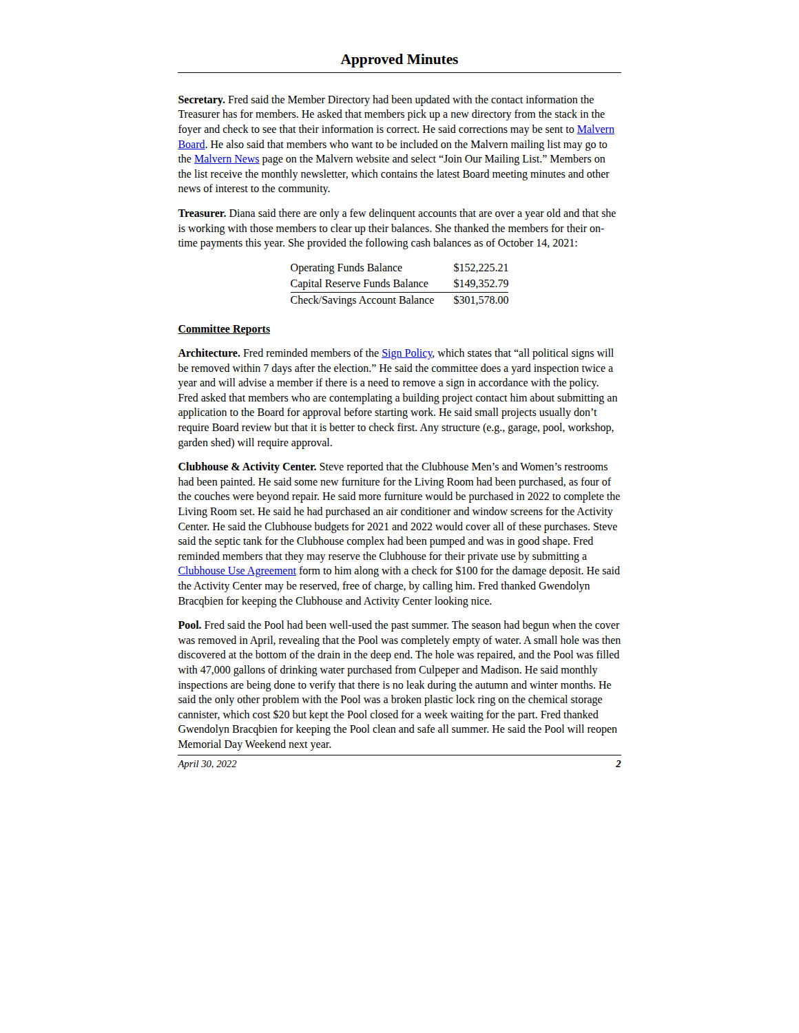Approved Minutes
Secretary. Fred said the Member Directory had been updated with the contact information the Treasurer has for members. He asked that members pick up a new directory from the stack in the foyer and check to see that their information is correct. He said corrections may be sent to Malvern Board. He also said that members who want to be included on the Malvern mailing list may go to the Malvern News page on the Malvern website and select “Join Our Mailing List.” Members on the list receive the monthly newsletter, which contains the latest Board meeting minutes and other news of interest to the community.
Treasurer. Diana said there are only a few delinquent accounts that are over a year old and that she is working with those members to clear up their balances. She thanked the members for their on-time payments this year. She provided the following cash balances as of October 14, 2021:
| Operating Funds Balance | $152,225.21 |
| Capital Reserve Funds Balance | $149,352.79 |
| Check/Savings Account Balance | $301,578.00 |
Committee Reports
Architecture. Fred reminded members of the Sign Policy, which states that “all political signs will be removed within 7 days after the election.” He said the committee does a yard inspection twice a year and will advise a member if there is a need to remove a sign in accordance with the policy. Fred asked that members who are contemplating a building project contact him about submitting an application to the Board for approval before starting work. He said small projects usually don’t require Board review but that it is better to check first. Any structure (e.g., garage, pool, workshop, garden shed) will require approval.
Clubhouse & Activity Center. Steve reported that the Clubhouse Men’s and Women’s restrooms had been painted. He said some new furniture for the Living Room had been purchased, as four of the couches were beyond repair. He said more furniture would be purchased in 2022 to complete the Living Room set. He said he had purchased an air conditioner and window screens for the Activity Center. He said the Clubhouse budgets for 2021 and 2022 would cover all of these purchases. Steve said the septic tank for the Clubhouse complex had been pumped and was in good shape. Fred reminded members that they may reserve the Clubhouse for their private use by submitting a Clubhouse Use Agreement form to him along with a check for $100 for the damage deposit. He said the Activity Center may be reserved, free of charge, by calling him. Fred thanked Gwendolyn Bracqbien for keeping the Clubhouse and Activity Center looking nice.
Pool. Fred said the Pool had been well-used the past summer. The season had begun when the cover was removed in April, revealing that the Pool was completely empty of water. A small hole was then discovered at the bottom of the drain in the deep end. The hole was repaired, and the Pool was filled with 47,000 gallons of drinking water purchased from Culpeper and Madison. He said monthly inspections are being done to verify that there is no leak during the autumn and winter months. He said the only other problem with the Pool was a broken plastic lock ring on the chemical storage cannister, which cost $20 but kept the Pool closed for a week waiting for the part. Fred thanked Gwendolyn Bracqbien for keeping the Pool clean and safe all summer. He said the Pool will reopen Memorial Day Weekend next year.
April 30, 2022 2